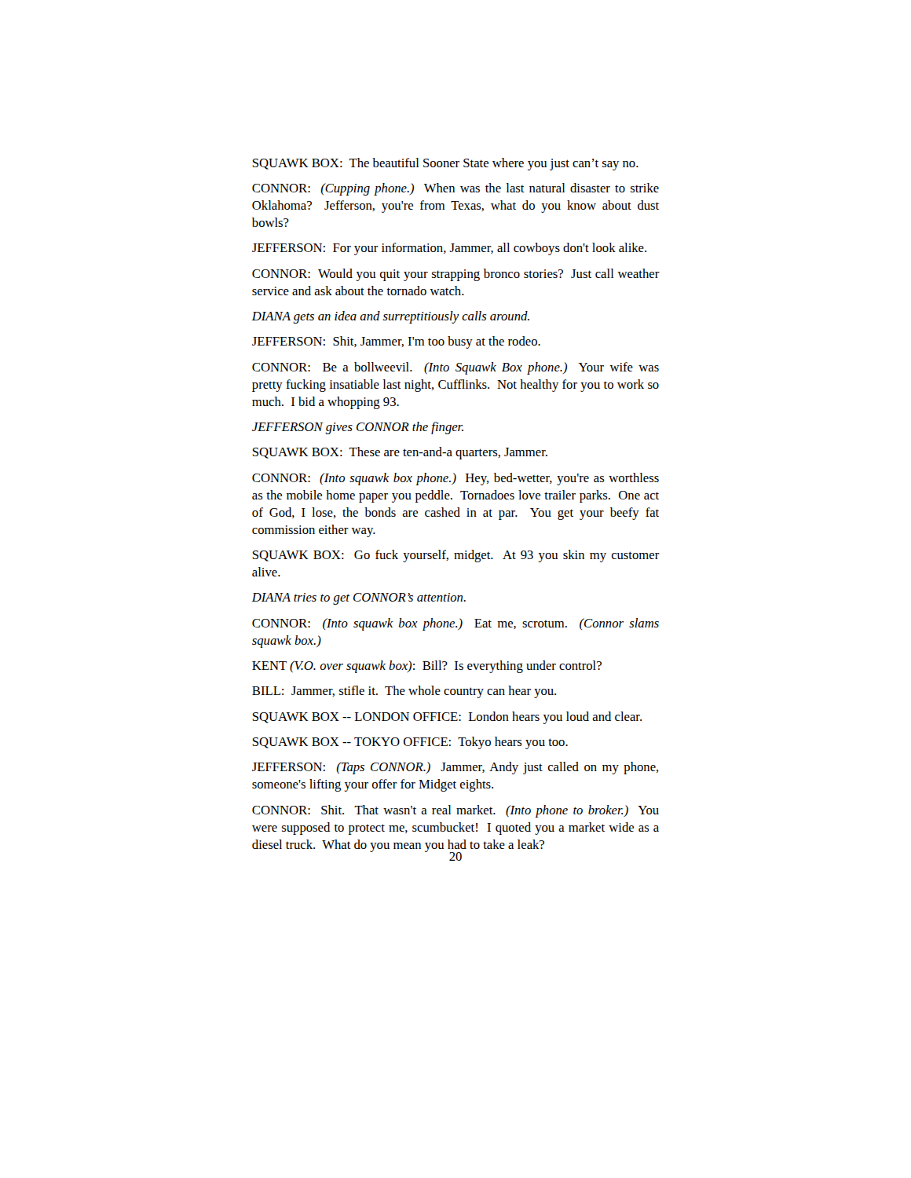SQUAWK BOX: The beautiful Sooner State where you just can’t say no.
CONNOR: (Cupping phone.) When was the last natural disaster to strike Oklahoma? Jefferson, you're from Texas, what do you know about dust bowls?
JEFFERSON: For your information, Jammer, all cowboys don't look alike.
CONNOR: Would you quit your strapping bronco stories? Just call weather service and ask about the tornado watch.
DIANA gets an idea and surreptitiously calls around.
JEFFERSON: Shit, Jammer, I'm too busy at the rodeo.
CONNOR: Be a bollweevil. (Into Squawk Box phone.) Your wife was pretty fucking insatiable last night, Cufflinks. Not healthy for you to work so much. I bid a whopping 93.
JEFFERSON gives CONNOR the finger.
SQUAWK BOX: These are ten-and-a quarters, Jammer.
CONNOR: (Into squawk box phone.) Hey, bed-wetter, you're as worthless as the mobile home paper you peddle. Tornadoes love trailer parks. One act of God, I lose, the bonds are cashed in at par. You get your beefy fat commission either way.
SQUAWK BOX: Go fuck yourself, midget. At 93 you skin my customer alive.
DIANA tries to get CONNOR’s attention.
CONNOR: (Into squawk box phone.) Eat me, scrotum. (Connor slams squawk box.)
KENT (V.O. over squawk box): Bill? Is everything under control?
BILL: Jammer, stifle it. The whole country can hear you.
SQUAWK BOX -- LONDON OFFICE: London hears you loud and clear.
SQUAWK BOX -- TOKYO OFFICE: Tokyo hears you too.
JEFFERSON: (Taps CONNOR.) Jammer, Andy just called on my phone, someone's lifting your offer for Midget eights.
CONNOR: Shit. That wasn't a real market. (Into phone to broker.) You were supposed to protect me, scumbucket! I quoted you a market wide as a diesel truck. What do you mean you had to take a leak?
20